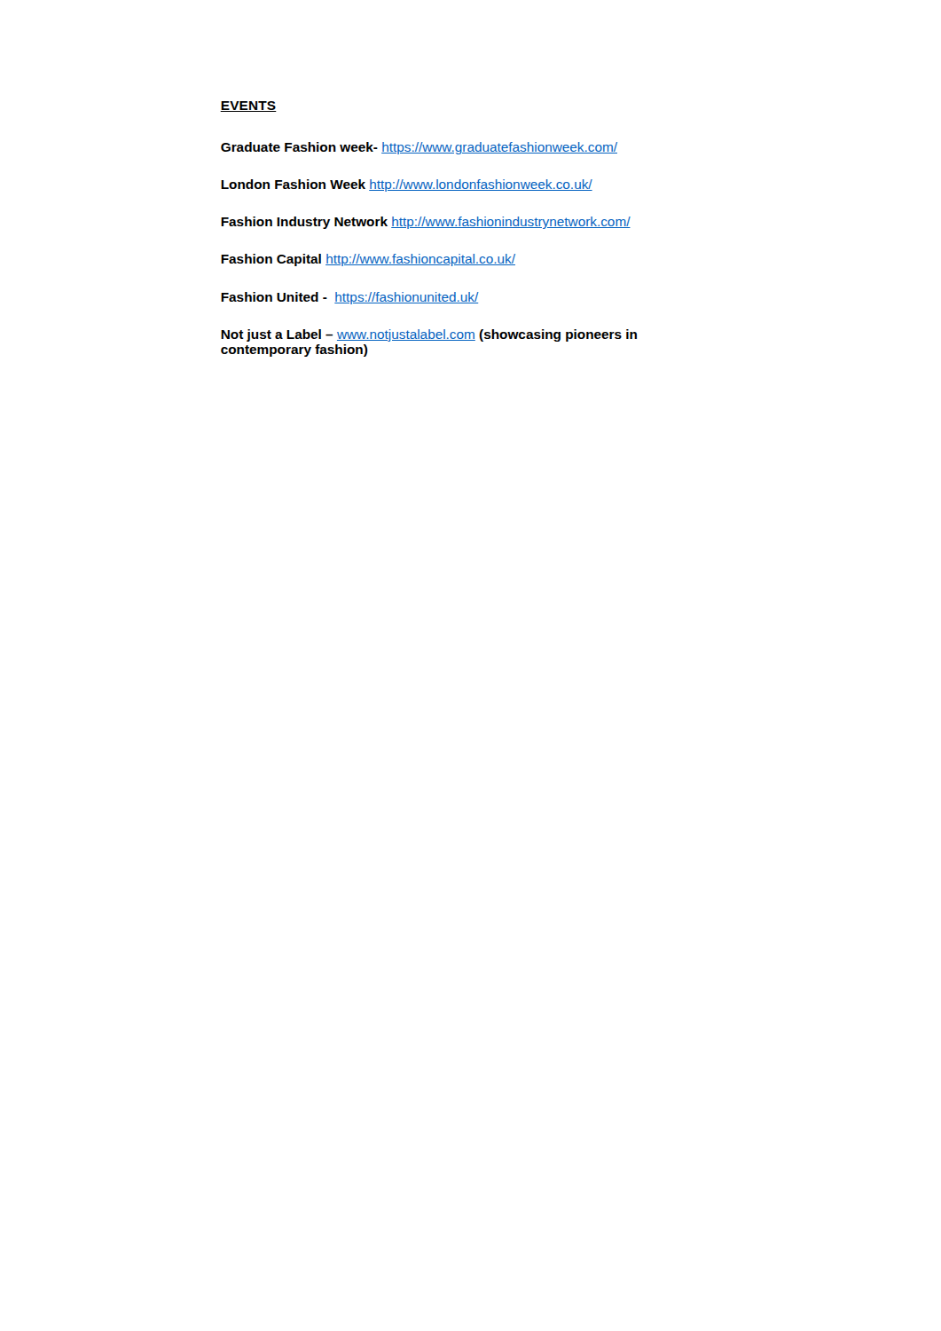EVENTS
Graduate Fashion week- https://www.graduatefashionweek.com/
London Fashion Week http://www.londonfashionweek.co.uk/
Fashion Industry Network http://www.fashionindustrynetwork.com/
Fashion Capital http://www.fashioncapital.co.uk/
Fashion United - https://fashionunited.uk/
Not just a Label – www.notjustalabel.com (showcasing pioneers in contemporary fashion)